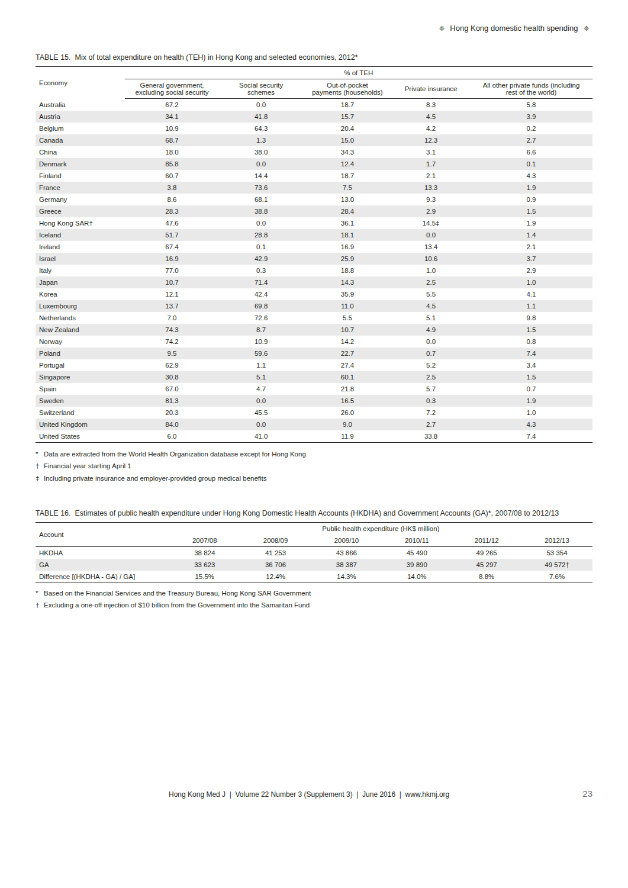❊ Hong Kong domestic health spending ❊
TABLE 15. Mix of total expenditure on health (TEH) in Hong Kong and selected economies, 2012*
| Economy | % of TEH |
| --- | --- |
| General government, excluding social security | Social security schemes | Out-of-pocket payments (households) | Private insurance | All other private funds (including rest of the world) |
| Australia | 67.2 | 0.0 | 18.7 | 8.3 | 5.8 |
| Austria | 34.1 | 41.8 | 15.7 | 4.5 | 3.9 |
| Belgium | 10.9 | 64.3 | 20.4 | 4.2 | 0.2 |
| Canada | 68.7 | 1.3 | 15.0 | 12.3 | 2.7 |
| China | 18.0 | 38.0 | 34.3 | 3.1 | 6.6 |
| Denmark | 85.8 | 0.0 | 12.4 | 1.7 | 0.1 |
| Finland | 60.7 | 14.4 | 18.7 | 2.1 | 4.3 |
| France | 3.8 | 73.6 | 7.5 | 13.3 | 1.9 |
| Germany | 8.6 | 68.1 | 13.0 | 9.3 | 0.9 |
| Greece | 28.3 | 38.8 | 28.4 | 2.9 | 1.5 |
| Hong Kong SAR† | 47.6 | 0.0 | 36.1 | 14.5‡ | 1.9 |
| Iceland | 51.7 | 28.8 | 18.1 | 0.0 | 1.4 |
| Ireland | 67.4 | 0.1 | 16.9 | 13.4 | 2.1 |
| Israel | 16.9 | 42.9 | 25.9 | 10.6 | 3.7 |
| Italy | 77.0 | 0.3 | 18.8 | 1.0 | 2.9 |
| Japan | 10.7 | 71.4 | 14.3 | 2.5 | 1.0 |
| Korea | 12.1 | 42.4 | 35.9 | 5.5 | 4.1 |
| Luxembourg | 13.7 | 69.8 | 11.0 | 4.5 | 1.1 |
| Netherlands | 7.0 | 72.6 | 5.5 | 5.1 | 9.8 |
| New Zealand | 74.3 | 8.7 | 10.7 | 4.9 | 1.5 |
| Norway | 74.2 | 10.9 | 14.2 | 0.0 | 0.8 |
| Poland | 9.5 | 59.6 | 22.7 | 0.7 | 7.4 |
| Portugal | 62.9 | 1.1 | 27.4 | 5.2 | 3.4 |
| Singapore | 30.8 | 5.1 | 60.1 | 2.5 | 1.5 |
| Spain | 67.0 | 4.7 | 21.8 | 5.7 | 0.7 |
| Sweden | 81.3 | 0.0 | 16.5 | 0.3 | 1.9 |
| Switzerland | 20.3 | 45.5 | 26.0 | 7.2 | 1.0 |
| United Kingdom | 84.0 | 0.0 | 9.0 | 2.7 | 4.3 |
| United States | 6.0 | 41.0 | 11.9 | 33.8 | 7.4 |
*Data are extracted from the World Health Organization database except for Hong Kong
†Financial year starting April 1
‡Including private insurance and employer-provided group medical benefits
TABLE 16. Estimates of public health expenditure under Hong Kong Domestic Health Accounts (HKDHA) and Government Accounts (GA)*, 2007/08 to 2012/13
| Account | Public health expenditure (HK$ million) |
| --- | --- |
| 2007/08 | 2008/09 | 2009/10 | 2010/11 | 2011/12 | 2012/13 |
| HKDHA | 38 824 | 41 253 | 43 866 | 45 490 | 49 265 | 53 354 |
| GA | 33 623 | 36 706 | 38 387 | 39 890 | 45 297 | 49 572† |
| Difference [(HKDHA - GA) / GA] | 15.5% | 12.4% | 14.3% | 14.0% | 8.8% | 7.6% |
*Based on the Financial Services and the Treasury Bureau, Hong Kong SAR Government
†Excluding a one-off injection of $10 billion from the Government into the Samaritan Fund
Hong Kong Med J | Volume 22 Number 3 (Supplement 3) | June 2016 | www.hkmj.org
23